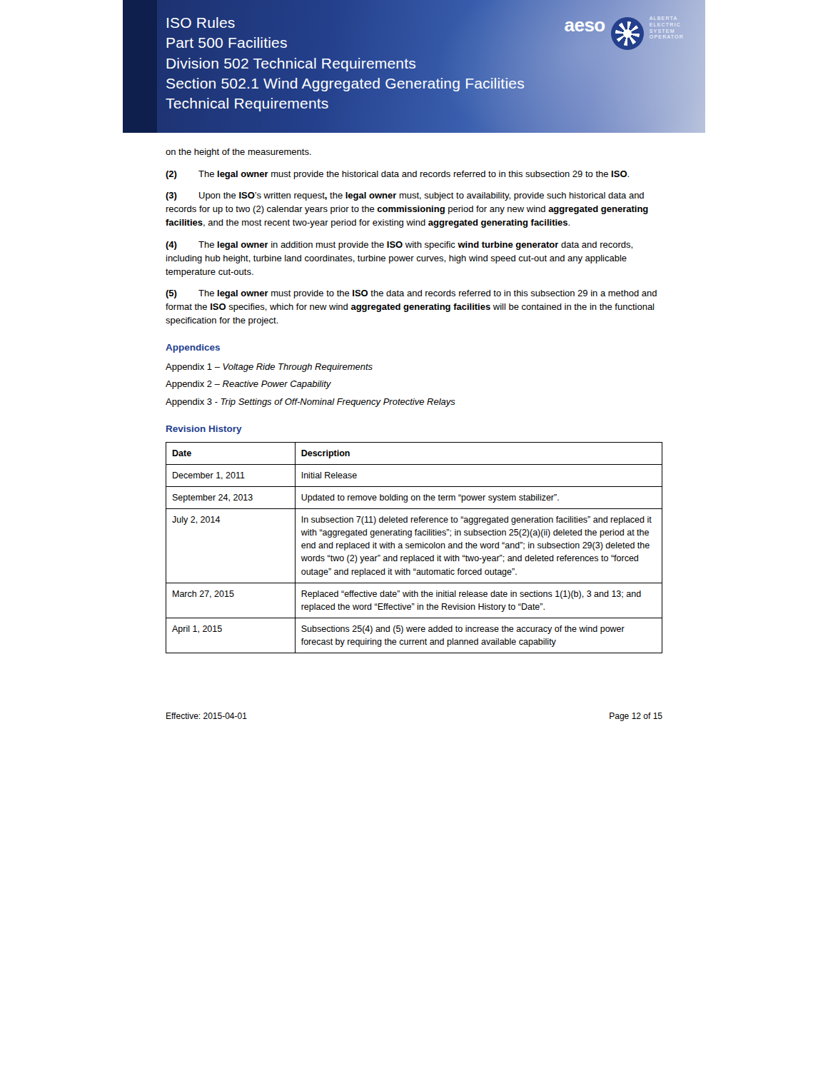aeso
ALBERTA
ELECTRIC
SYSTEM
OPERATOR
ISO Rules
Part 500 Facilities
Division 502 Technical Requirements
Section 502.1 Wind Aggregated Generating Facilities
Technical Requirements
on the height of the measurements.
(2) The legal owner must provide the historical data and records referred to in this subsection 29 to the ISO.
(3) Upon the ISO’s written request, the legal owner must, subject to availability, provide such historical data and records for up to two (2) calendar years prior to the commissioning period for any new wind aggregated generating facilities, and the most recent two-year period for existing wind aggregated generating facilities.
(4) The legal owner in addition must provide the ISO with specific wind turbine generator data and records, including hub height, turbine land coordinates, turbine power curves, high wind speed cut-out and any applicable temperature cut-outs.
(5) The legal owner must provide to the ISO the data and records referred to in this subsection 29 in a method and format the ISO specifies, which for new wind aggregated generating facilities will be contained in the in the functional specification for the project.
Appendices
Appendix 1 – Voltage Ride Through Requirements
Appendix 2 – Reactive Power Capability
Appendix 3 - Trip Settings of Off-Nominal Frequency Protective Relays
Revision History
| Date | Description |
| --- | --- |
| December 1, 2011 | Initial Release |
| September 24, 2013 | Updated to remove bolding on the term “power system stabilizer”. |
| July 2, 2014 | In subsection 7(11) deleted reference to “aggregated generation facilities” and replaced it with “aggregated generating facilities”; in subsection 25(2)(a)(ii) deleted the period at the end and replaced it with a semicolon and the word “and”; in subsection 29(3) deleted the words “two (2) year” and replaced it with “two-year”; and deleted references to “forced outage” and replaced it with “automatic forced outage”. |
| March 27, 2015 | Replaced “effective date” with the initial release date in sections 1(1)(b), 3 and 13; and replaced the word “Effective” in the Revision History to “Date”. |
| April 1, 2015 | Subsections 25(4) and (5) were added to increase the accuracy of the wind power forecast by requiring the current and planned available capability |
Effective: 2015-04-01
Page 12 of 15